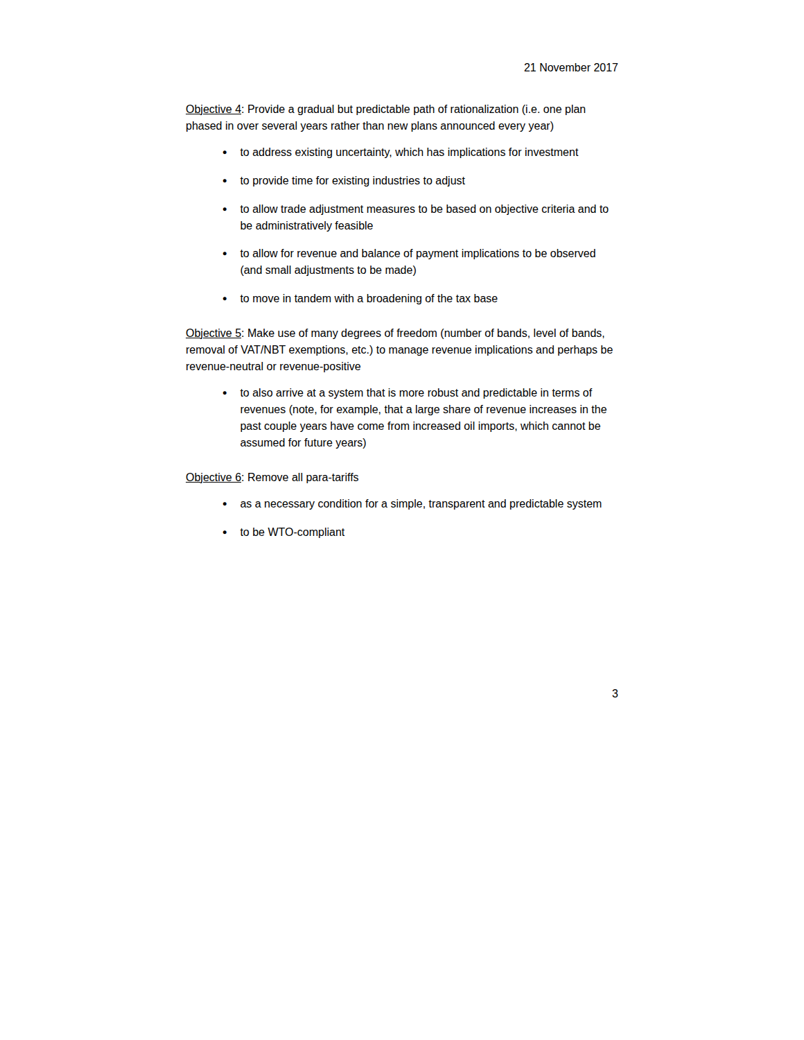21 November 2017
Objective 4: Provide a gradual but predictable path of rationalization (i.e. one plan phased in over several years rather than new plans announced every year)
to address existing uncertainty, which has implications for investment
to provide time for existing industries to adjust
to allow trade adjustment measures to be based on objective criteria and to be administratively feasible
to allow for revenue and balance of payment implications to be observed (and small adjustments to be made)
to move in tandem with a broadening of the tax base
Objective 5: Make use of many degrees of freedom (number of bands, level of bands, removal of VAT/NBT exemptions, etc.) to manage revenue implications and perhaps be revenue-neutral or revenue-positive
to also arrive at a system that is more robust and predictable in terms of revenues (note, for example, that a large share of revenue increases in the past couple years have come from increased oil imports, which cannot be assumed for future years)
Objective 6: Remove all para-tariffs
as a necessary condition for a simple, transparent and predictable system
to be WTO-compliant
3